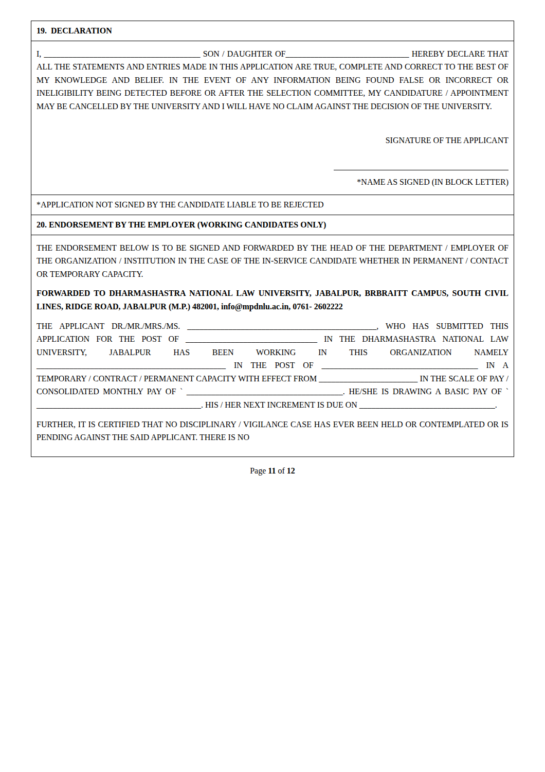19. DECLARATION
I, ______________________________________ SON / DAUGHTER OF______________________________ HEREBY DECLARE THAT ALL THE STATEMENTS AND ENTRIES MADE IN THIS APPLICATION ARE TRUE, COMPLETE AND CORRECT TO THE BEST OF MY KNOWLEDGE AND BELIEF. IN THE EVENT OF ANY INFORMATION BEING FOUND FALSE OR INCORRECT OR INELIGIBILITY BEING DETECTED BEFORE OR AFTER THE SELECTION COMMITTEE, MY CANDIDATURE / APPOINTMENT MAY BE CANCELLED BY THE UNIVERSITY AND I WILL HAVE NO CLAIM AGAINST THE DECISION OF THE UNIVERSITY.
SIGNATURE OF THE APPLICANT
*NAME AS SIGNED (IN BLOCK LETTER)
*APPLICATION NOT SIGNED BY THE CANDIDATE LIABLE TO BE REJECTED
20. ENDORSEMENT BY THE EMPLOYER (WORKING CANDIDATES ONLY)
THE ENDORSEMENT BELOW IS TO BE SIGNED AND FORWARDED BY THE HEAD OF THE DEPARTMENT / EMPLOYER OF THE ORGANIZATION / INSTITUTION IN THE CASE OF THE IN-SERVICE CANDIDATE WHETHER IN PERMANENT / CONTACT OR TEMPORARY CAPACITY.
FORWARDED TO DHARMASHASTRA NATIONAL LAW UNIVERSITY, JABALPUR, BRBRAITT CAMPUS, SOUTH CIVIL LINES, RIDGE ROAD, JABALPUR (M.P.) 482001, info@mpdnlu.ac.in, 0761- 2602222
THE APPLICANT DR./MR./MRS./MS. ______________________________________________, WHO HAS SUBMITTED THIS APPLICATION FOR THE POST OF ________________________________ IN THE DHARMASHASTRA NATIONAL LAW UNIVERSITY, JABALPUR HAS BEEN WORKING IN THIS ORGANIZATION NAMELY ______________________________________________ IN THE POST OF ______________________________________ IN A TEMPORARY / CONTRACT / PERMANENT CAPACITY WITH EFFECT FROM ________________________ IN THE SCALE OF PAY / CONSOLIDATED MONTHLY PAY OF ` ______________________________________. HE/SHE IS DRAWING A BASIC PAY OF ` ________________________________________. HIS / HER NEXT INCREMENT IS DUE ON _________________________________.
FURTHER, IT IS CERTIFIED THAT NO DISCIPLINARY / VIGILANCE CASE HAS EVER BEEN HELD OR CONTEMPLATED OR IS PENDING AGAINST THE SAID APPLICANT. THERE IS NO
Page 11 of 12